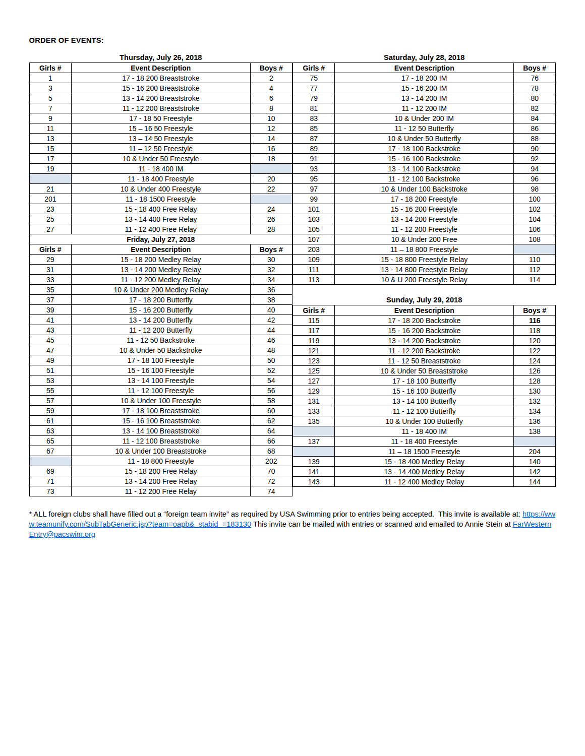ORDER OF EVENTS:
| Thursday, July 26, 2018 / Girls # / Event Description / Boys # / / --- / --- / --- / / 1 / 17 - 18 200 Breaststroke / 2 / / 3 / 15 - 16 200 Breaststroke / 4 / / 5 / 13 - 14 200 Breaststroke / 6 / / 7 / 11 - 12 200 Breaststroke / 8 / / 9 / 17 - 18 50 Freestyle / 10 / / 11 / 15 – 16 50 Freestyle / 12 / / 13 / 13 – 14 50 Freestyle / 14 / / 15 / 11 – 12 50 Freestyle / 16 / / 17 / 10 & Under 50 Freestyle / 18 / / 19 / 11 - 18 400 IM / / / / 11 - 18 400 Freestyle / 20 / / 21 / 10 & Under 400 Freestyle / 22 / / 201 / 11 - 18 1500 Freestyle / / / 23 / 15 - 18 400 Free Relay / 24 / / 25 / 13 - 14 400 Free Relay / 26 / / 27 / 11 - 12 400 Free Relay / 28 / / Friday, July 27, 2018 / / Girls # / Event Description / Boys # / / 29 / 15 - 18 200 Medley Relay / 30 / / 31 / 13 - 14 200 Medley Relay / 32 / / 33 / 11 - 12 200 Medley Relay / 34 / / 35 / 10 & Under 200 Medley Relay / 36 / / 37 / 17 - 18 200 Butterfly / 38 / / 39 / 15 - 16 200 Butterfly / 40 / / 41 / 13 - 14 200 Butterfly / 42 / / 43 / 11 - 12 200 Butterfly / 44 / / 45 / 11 - 12 50 Backstroke / 46 / / 47 / 10 & Under 50 Backstroke / 48 / / 49 / 17 - 18 100 Freestyle / 50 / / 51 / 15 - 16 100 Freestyle / 52 / / 53 / 13 - 14 100 Freestyle / 54 / / 55 / 11 - 12 100 Freestyle / 56 / / 57 / 10 & Under 100 Freestyle / 58 / / 59 / 17 - 18 100 Breaststroke / 60 / / 61 / 15 - 16 100 Breaststroke / 62 / / 63 / 13 - 14 100 Breaststroke / 64 / / 65 / 11 - 12 100 Breaststroke / 66 / / 67 / 10 & Under 100 Breaststroke / 68 / / / 11 - 18 800 Freestyle / 202 / / 69 / 15 - 18 200 Free Relay / 70 / / 71 / 13 - 14 200 Free Relay / 72 / / 73 / 11 - 12 200 Free Relay / 74 / | Saturday, July 28, 2018 / Girls # / Event Description / Boys # / / --- / --- / --- / / 75 / 17 - 18 200 IM / 76 / / 77 / 15 - 16 200 IM / 78 / / 79 / 13 - 14 200 IM / 80 / / 81 / 11 - 12 200 IM / 82 / / 83 / 10 & Under 200 IM / 84 / / 85 / 11 - 12 50 Butterfly / 86 / / 87 / 10 & Under 50 Butterfly / 88 / / 89 / 17 - 18 100 Backstroke / 90 / / 91 / 15 - 16 100 Backstroke / 92 / / 93 / 13 - 14 100 Backstroke / 94 / / 95 / 11 - 12 100 Backstroke / 96 / / 97 / 10 & Under 100 Backstroke / 98 / / 99 / 17 - 18 200 Freestyle / 100 / / 101 / 15 - 16 200 Freestyle / 102 / / 103 / 13 - 14 200 Freestyle / 104 / / 105 / 11 - 12 200 Freestyle / 106 / / 107 / 10 & Under 200 Free / 108 / / 203 / 11 – 18 800 Freestyle / / / 109 / 15 - 18 800 Freestyle Relay / 110 / / 111 / 13 - 14 800 Freestyle Relay / 112 / / 113 / 10 & U 200 Freestyle Relay / 114 / Sunday, July 29, 2018 / Girls # / Event Description / Boys # / / --- / --- / --- / / 115 / 17 - 18 200 Backstroke / 116 / / 117 / 15 - 16 200 Backstroke / 118 / / 119 / 13 - 14 200 Backstroke / 120 / / 121 / 11 - 12 200 Backstroke / 122 / / 123 / 11 - 12 50 Breaststroke / 124 / / 125 / 10 & Under 50 Breaststroke / 126 / / 127 / 17 - 18 100 Butterfly / 128 / / 129 / 15 - 16 100 Butterfly / 130 / / 131 / 13 - 14 100 Butterfly / 132 / / 133 / 11 - 12 100 Butterfly / 134 / / 135 / 10 & Under 100 Butterfly / 136 / / / 11 - 18 400 IM / 138 / / 137 / 11 - 18 400 Freestyle / / / / 11 – 18 1500 Freestyle / 204 / / 139 / 15 - 18 400 Medley Relay / 140 / / 141 / 13 - 14 400 Medley Relay / 142 / / 143 / 11 - 12 400 Medley Relay / 144 / |
* ALL foreign clubs shall have filled out a “foreign team invite” as required by USA Swimming prior to entries being accepted. This invite is available at: https://www.teamunify.com/SubTabGeneric.jsp?team=oapb&_stabid_=183130 This invite can be mailed with entries or scanned and emailed to Annie Stein at FarWesternEntry@pacswim.org